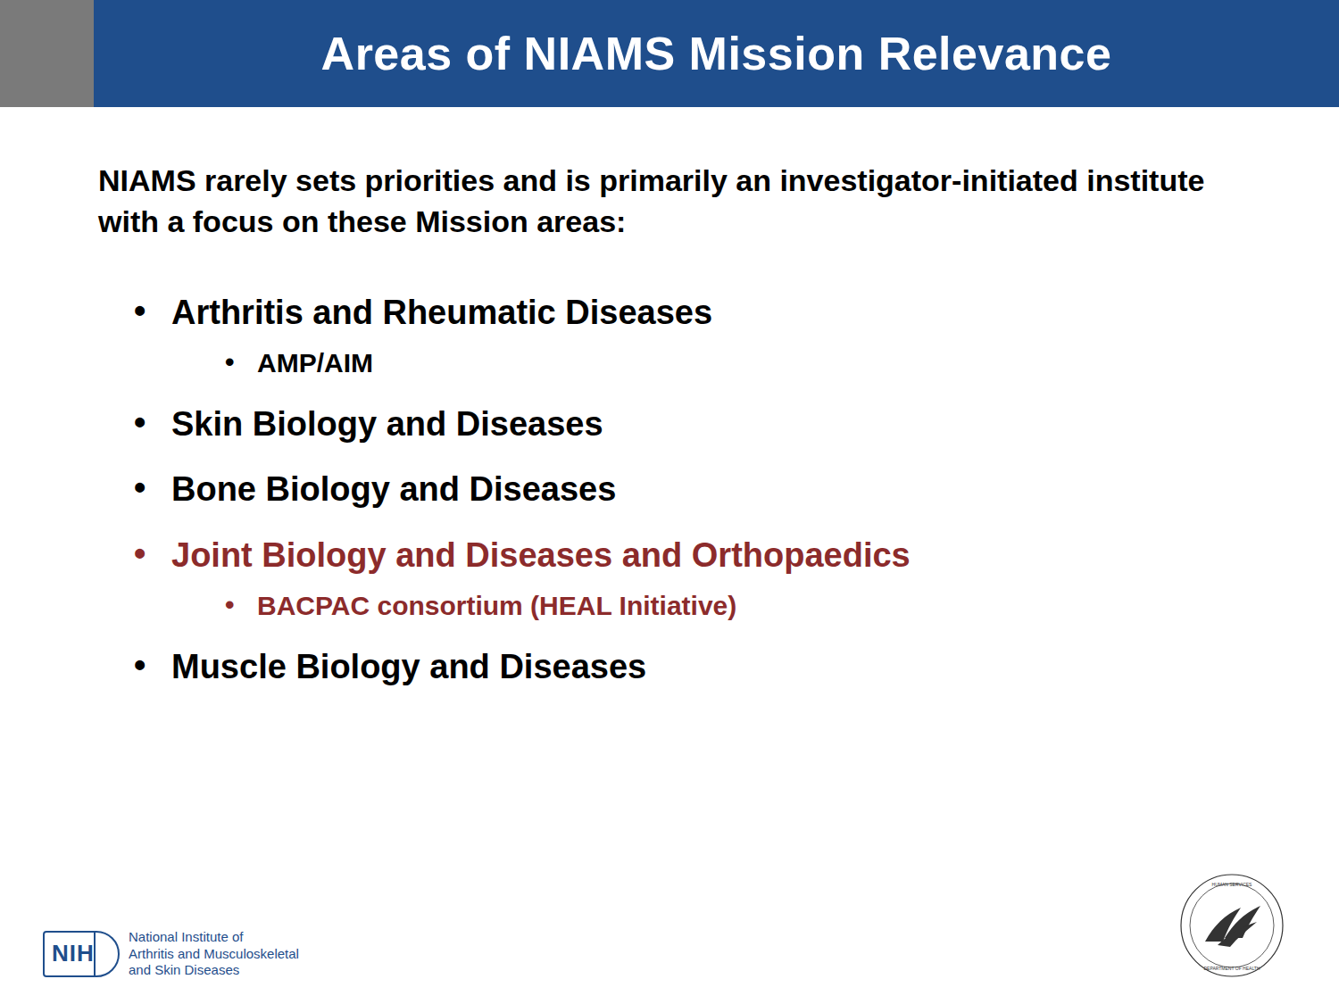Areas of NIAMS Mission Relevance
NIAMS rarely sets priorities and is primarily an investigator-initiated institute with a focus on these Mission areas:
Arthritis and Rheumatic Diseases
AMP/AIM
Skin Biology and Diseases
Bone Biology and Diseases
Joint Biology and Diseases and Orthopaedics
BACPAC consortium (HEAL Initiative)
Muscle Biology and Diseases
NIH
National Institute of
Arthritis and Musculoskeletal
and Skin Diseases
HUMAN SERVICES DEPARTMENT OF HEALTH